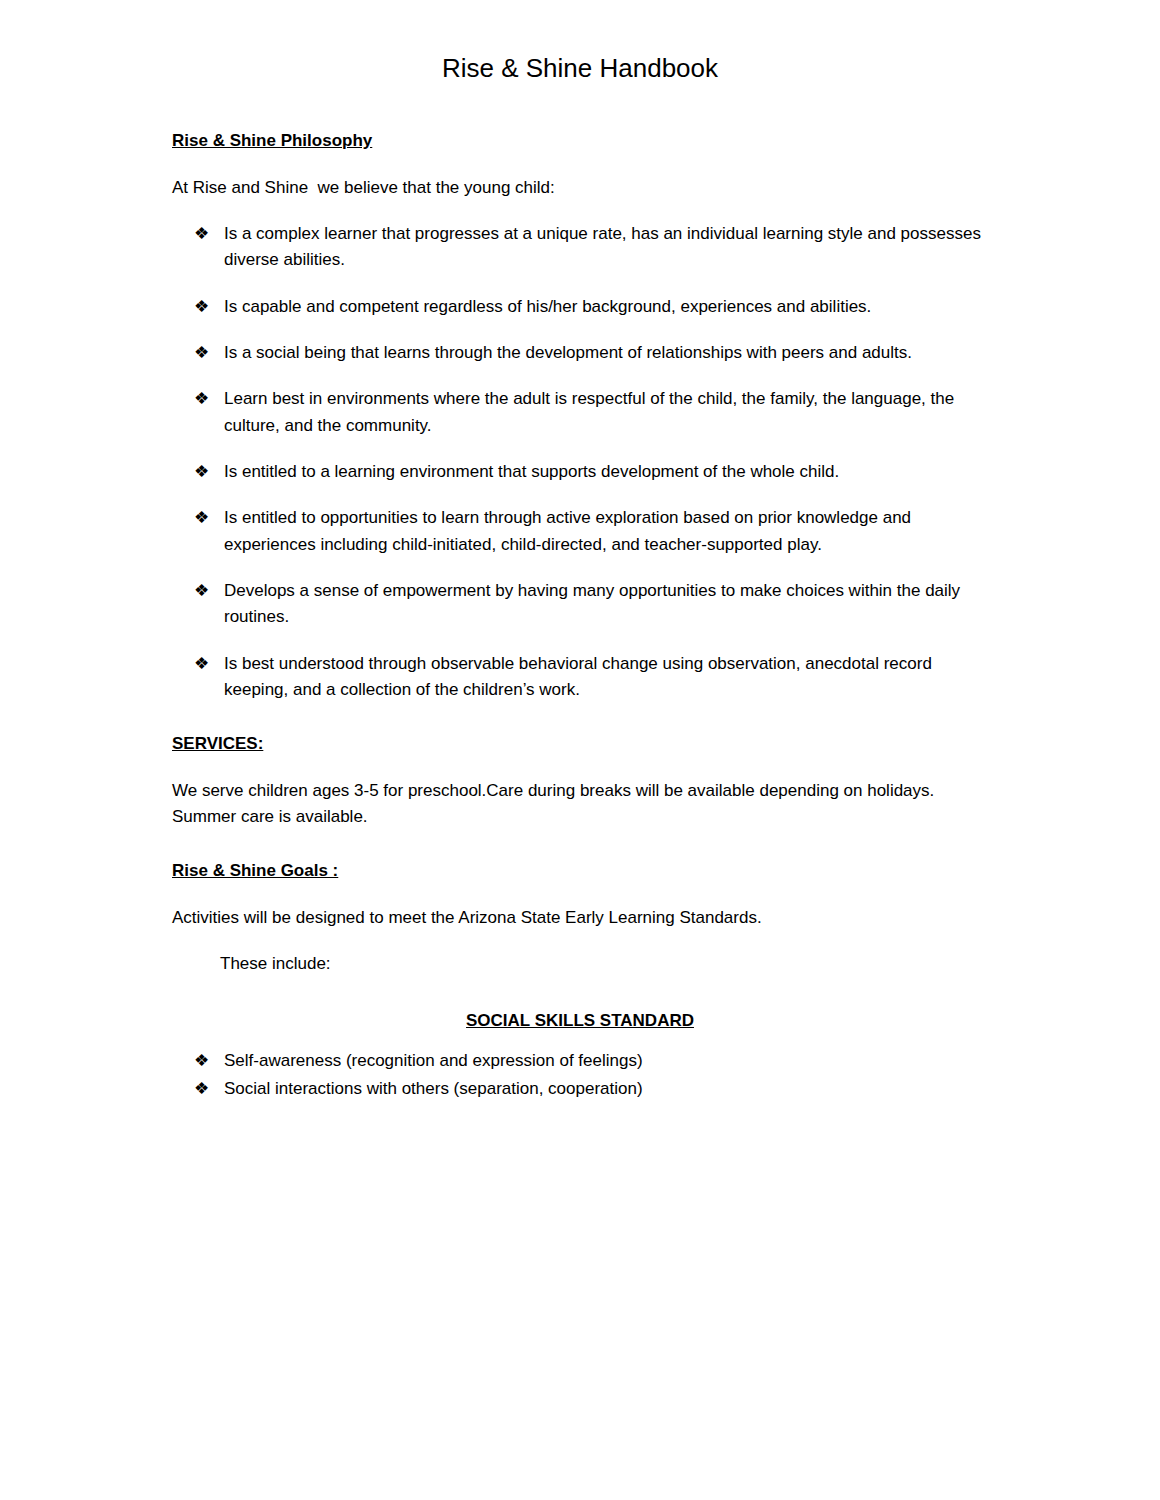Rise & Shine Handbook
Rise & Shine Philosophy
At Rise and Shine we believe that the young child:
Is a complex learner that progresses at a unique rate, has an individual learning style and possesses diverse abilities.
Is capable and competent regardless of his/her background, experiences and abilities.
Is a social being that learns through the development of relationships with peers and adults.
Learn best in environments where the adult is respectful of the child, the family, the language, the culture, and the community.
Is entitled to a learning environment that supports development of the whole child.
Is entitled to opportunities to learn through active exploration based on prior knowledge and experiences including child-initiated, child-directed, and teacher-supported play.
Develops a sense of empowerment by having many opportunities to make choices within the daily routines.
Is best understood through observable behavioral change using observation, anecdotal record keeping, and a collection of the children’s work.
SERVICES:
We serve children ages 3-5 for preschool.Care during breaks will be available depending on holidays. Summer care is available.
Rise & Shine Goals :
Activities will be designed to meet the Arizona State Early Learning Standards.
These include:
SOCIAL SKILLS STANDARD
Self-awareness (recognition and expression of feelings)
Social interactions with others (separation, cooperation)